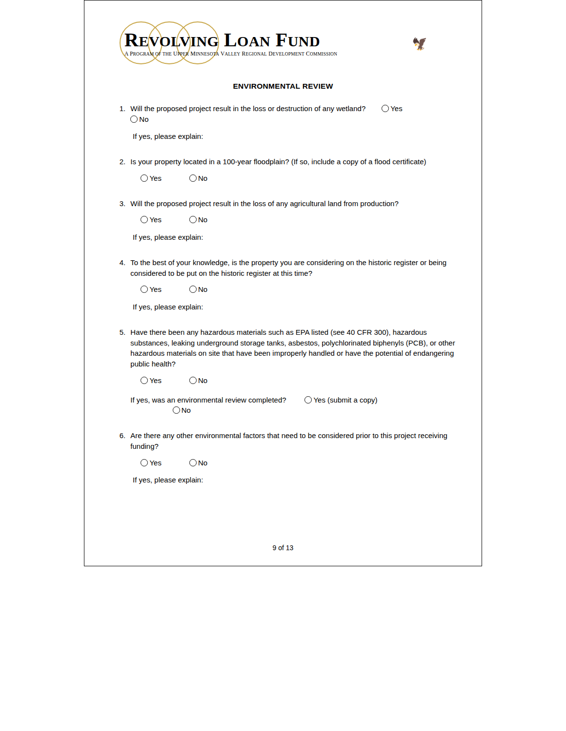REVOLVING LOAN FUND
A PROGRAM OF THE UPPER MINNESOTA VALLEY REGIONAL DEVELOPMENT COMMISSION
🦅
ENVIRONMENTAL REVIEW
Will the proposed project result in the loss or destruction of any wetland? Yes No
If yes, please explain:
Is your property located in a 100-year floodplain? (If so, include a copy of a flood certificate)
Yes No
Will the proposed project result in the loss of any agricultural land from production?
Yes No
If yes, please explain:
To the best of your knowledge, is the property you are considering on the historic register or being considered to be put on the historic register at this time?
Yes No
If yes, please explain:
Have there been any hazardous materials such as EPA listed (see 40 CFR 300), hazardous substances, leaking underground storage tanks, asbestos, polychlorinated biphenyls (PCB), or other hazardous materials on site that have been improperly handled or have the potential of endangering public health?
Yes No
If yes, was an environmental review completed? Yes (submit a copy) No
Are there any other environmental factors that need to be considered prior to this project receiving funding?
Yes No
If yes, please explain:
9 of 13